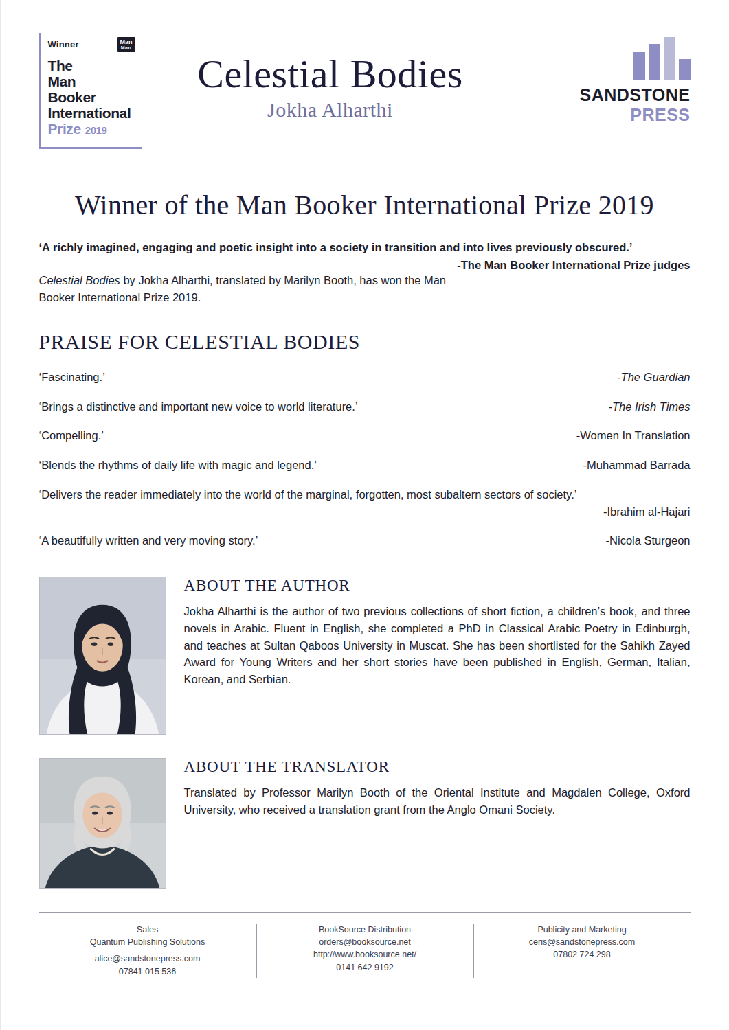Winner ManMan
The
Man
Booker
International
Prize 2019
Celestial Bodies
Jokha Alharthi
SANDSTONE PRESS
Winner of the Man Booker International Prize 2019
‘A richly imagined, engaging and poetic insight into a society in transition and into lives previously obscured.’ -The Man Booker International Prize judges
Celestial Bodies by Jokha Alharthi, translated by Marilyn Booth, has won the Man Booker International Prize 2019.
PRAISE FOR CELESTIAL BODIES
‘Fascinating.’-The Guardian
‘Brings a distinctive and important new voice to world literature.’-The Irish Times
‘Compelling.’-Women In Translation
‘Blends the rhythms of daily life with magic and legend.’-Muhammad Barrada
‘Delivers the reader immediately into the world of the marginal, forgotten, most subaltern sectors of society.’ -Ibrahim al-Hajari
‘A beautifully written and very moving story.’-Nicola Sturgeon
ABOUT THE AUTHOR
Jokha Alharthi is the author of two previous collections of short fiction, a children’s book, and three novels in Arabic. Fluent in English, she completed a PhD in Classical Arabic Poetry in Edinburgh, and teaches at Sultan Qaboos University in Muscat. She has been shortlisted for the Sahikh Zayed Award for Young Writers and her short stories have been published in English, German, Italian, Korean, and Serbian.
ABOUT THE TRANSLATOR
Translated by Professor Marilyn Booth of the Oriental Institute and Magdalen College, Oxford University, who received a translation grant from the Anglo Omani Society.
Sales
Quantum Publishing Solutions
alice@sandstonepress.com
07841 015 536
BookSource Distribution
orders@booksource.net
http://www.booksource.net/
0141 642 9192
Publicity and Marketing
ceris@sandstonepress.com
07802 724 298